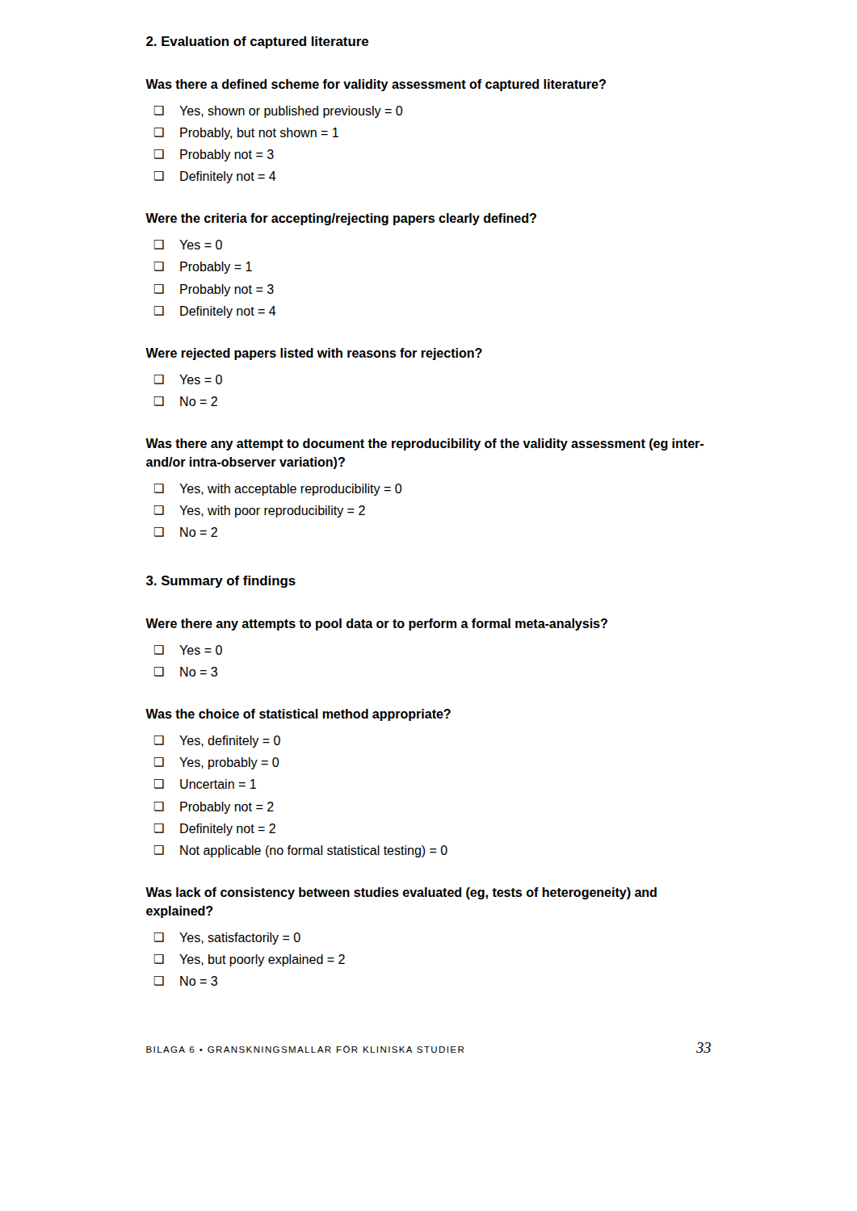2. Evaluation of captured literature
Was there a defined scheme for validity assessment of captured literature?
Yes, shown or published previously = 0
Probably, but not shown = 1
Probably not = 3
Definitely not = 4
Were the criteria for accepting/rejecting papers clearly defined?
Yes = 0
Probably = 1
Probably not = 3
Definitely not = 4
Were rejected papers listed with reasons for rejection?
Yes = 0
No = 2
Was there any attempt to document the reproducibility of the validity assessment (eg inter- and/or intra-observer variation)?
Yes, with acceptable reproducibility = 0
Yes, with poor reproducibility = 2
No = 2
3. Summary of findings
Were there any attempts to pool data or to perform a formal meta-analysis?
Yes = 0
No = 3
Was the choice of statistical method appropriate?
Yes, definitely = 0
Yes, probably = 0
Uncertain = 1
Probably not = 2
Definitely not = 2
Not applicable (no formal statistical testing) = 0
Was lack of consistency between studies evaluated (eg, tests of heterogeneity) and explained?
Yes, satisfactorily = 0
Yes, but poorly explained = 2
No = 3
BILAGA 6 • GRANSKNINGSMALLAR FÖR KLINISKA STUDIER 33